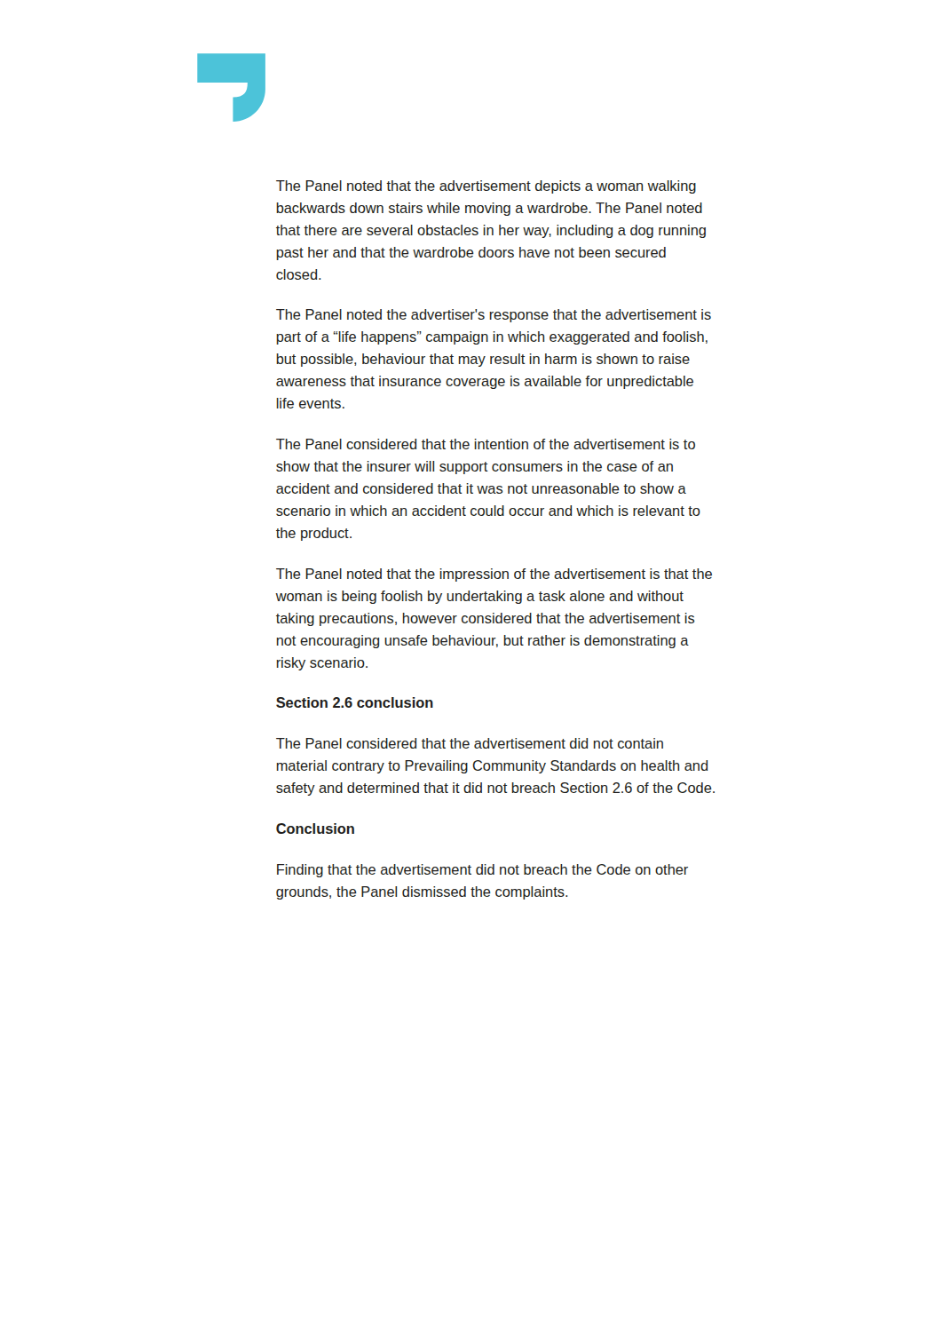The Panel noted that the advertisement depicts a woman walking backwards down stairs while moving a wardrobe. The Panel noted that there are several obstacles in her way, including a dog running past her and that the wardrobe doors have not been secured closed.
The Panel noted the advertiser's response that the advertisement is part of a “life happens” campaign in which exaggerated and foolish, but possible, behaviour that may result in harm is shown to raise awareness that insurance coverage is available for unpredictable life events.
The Panel considered that the intention of the advertisement is to show that the insurer will support consumers in the case of an accident and considered that it was not unreasonable to show a scenario in which an accident could occur and which is relevant to the product.
The Panel noted that the impression of the advertisement is that the woman is being foolish by undertaking a task alone and without taking precautions, however considered that the advertisement is not encouraging unsafe behaviour, but rather is demonstrating a risky scenario.
Section 2.6 conclusion
The Panel considered that the advertisement did not contain material contrary to Prevailing Community Standards on health and safety and determined that it did not breach Section 2.6 of the Code.
Conclusion
Finding that the advertisement did not breach the Code on other grounds, the Panel dismissed the complaints.